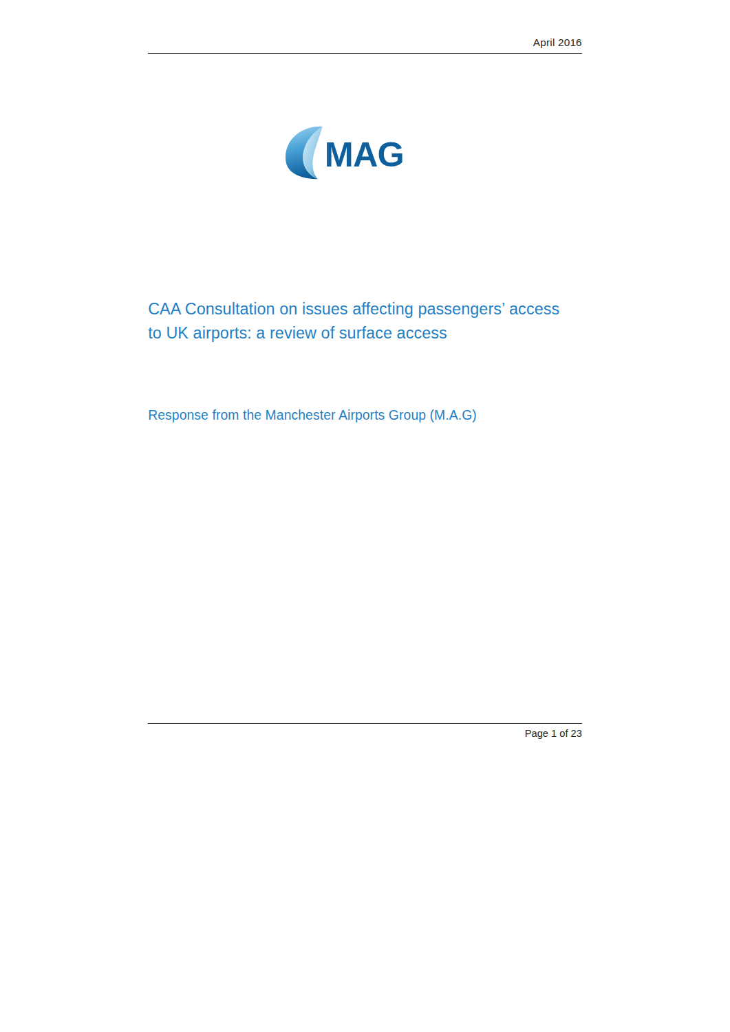April 2016
MAG
CAA Consultation on issues affecting passengers’ accessto UK airports: a review of surface access
Response from the Manchester Airports Group (M.A.G)
Page 1 of 23